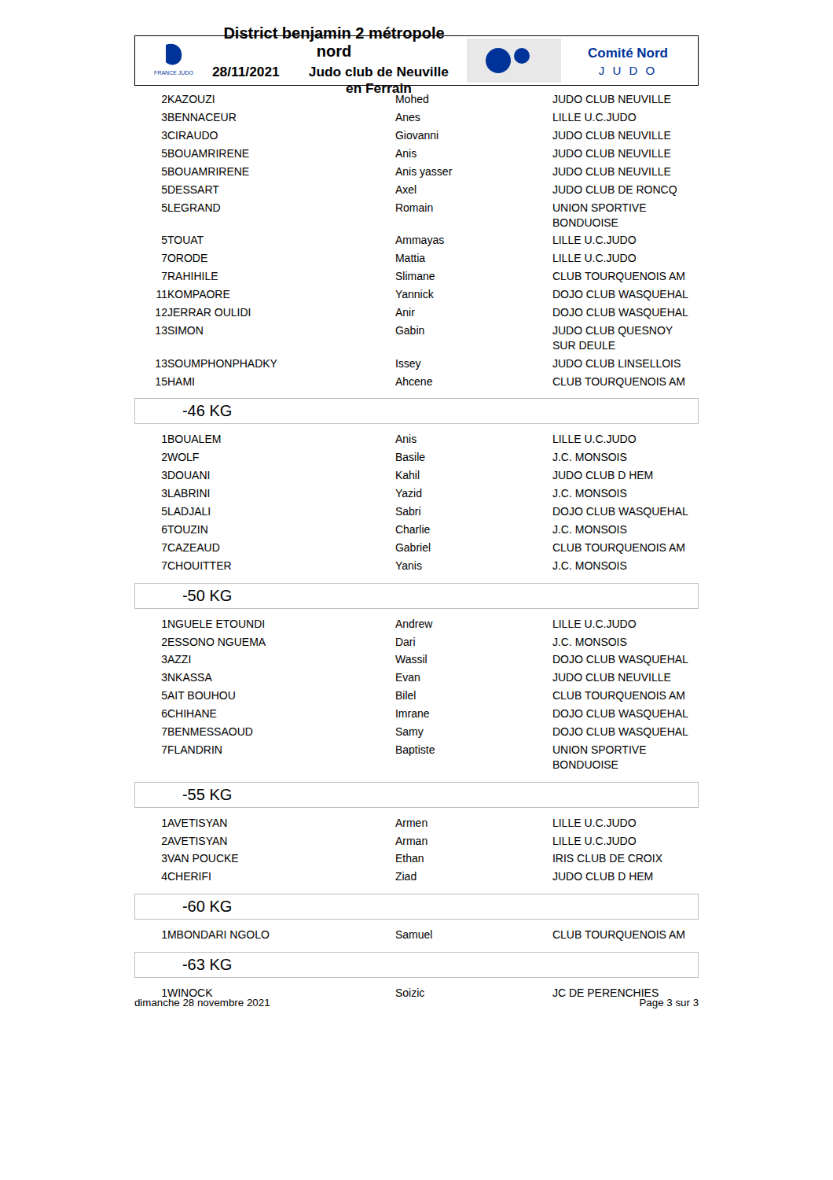District benjamin 2 métropole nord
28/11/2021 Judo club de Neuville en Ferrain
| 2 | KAZOUZI | Mohed | JUDO CLUB NEUVILLE |
| 3 | BENNACEUR | Anes | LILLE U.C.JUDO |
| 3 | CIRAUDO | Giovanni | JUDO CLUB NEUVILLE |
| 5 | BOUAMRIRENE | Anis | JUDO CLUB NEUVILLE |
| 5 | BOUAMRIRENE | Anis yasser | JUDO CLUB NEUVILLE |
| 5 | DESSART | Axel | JUDO CLUB DE RONCQ |
| 5 | LEGRAND | Romain | UNION SPORTIVE BONDUOISE |
| 5 | TOUAT | Ammayas | LILLE U.C.JUDO |
| 7 | ORODE | Mattia | LILLE U.C.JUDO |
| 7 | RAHIHILE | Slimane | CLUB TOURQUENOIS AM |
| 11 | KOMPAORE | Yannick | DOJO CLUB WASQUEHAL |
| 12 | JERRAR OULIDI | Anir | DOJO CLUB WASQUEHAL |
| 13 | SIMON | Gabin | JUDO CLUB QUESNOY SUR DEULE |
| 13 | SOUMPHONPHADKY | Issey | JUDO CLUB LINSELLOIS |
| 15 | HAMI | Ahcene | CLUB TOURQUENOIS AM |
-46 KG
| 1 | BOUALEM | Anis | LILLE U.C.JUDO |
| 2 | WOLF | Basile | J.C. MONSOIS |
| 3 | DOUANI | Kahil | JUDO CLUB D HEM |
| 3 | LABRINI | Yazid | J.C. MONSOIS |
| 5 | LADJALI | Sabri | DOJO CLUB WASQUEHAL |
| 6 | TOUZIN | Charlie | J.C. MONSOIS |
| 7 | CAZEAUD | Gabriel | CLUB TOURQUENOIS AM |
| 7 | CHOUITTER | Yanis | J.C. MONSOIS |
-50 KG
| 1 | NGUELE ETOUNDI | Andrew | LILLE U.C.JUDO |
| 2 | ESSONO NGUEMA | Dari | J.C. MONSOIS |
| 3 | AZZI | Wassil | DOJO CLUB WASQUEHAL |
| 3 | NKASSA | Evan | JUDO CLUB NEUVILLE |
| 5 | AIT BOUHOU | Bilel | CLUB TOURQUENOIS AM |
| 6 | CHIHANE | Imrane | DOJO CLUB WASQUEHAL |
| 7 | BENMESSAOUD | Samy | DOJO CLUB WASQUEHAL |
| 7 | FLANDRIN | Baptiste | UNION SPORTIVE BONDUOISE |
-55 KG
| 1 | AVETISYAN | Armen | LILLE U.C.JUDO |
| 2 | AVETISYAN | Arman | LILLE U.C.JUDO |
| 3 | VAN POUCKE | Ethan | IRIS CLUB DE CROIX |
| 4 | CHERIFI | Ziad | JUDO CLUB D HEM |
-60 KG
| 1 | MBONDARI NGOLO | Samuel | CLUB TOURQUENOIS AM |
-63 KG
| 1 | WINOCK | Soizic | JC DE PERENCHIES |
dimanche 28 novembre 2021
Page 3 sur 3